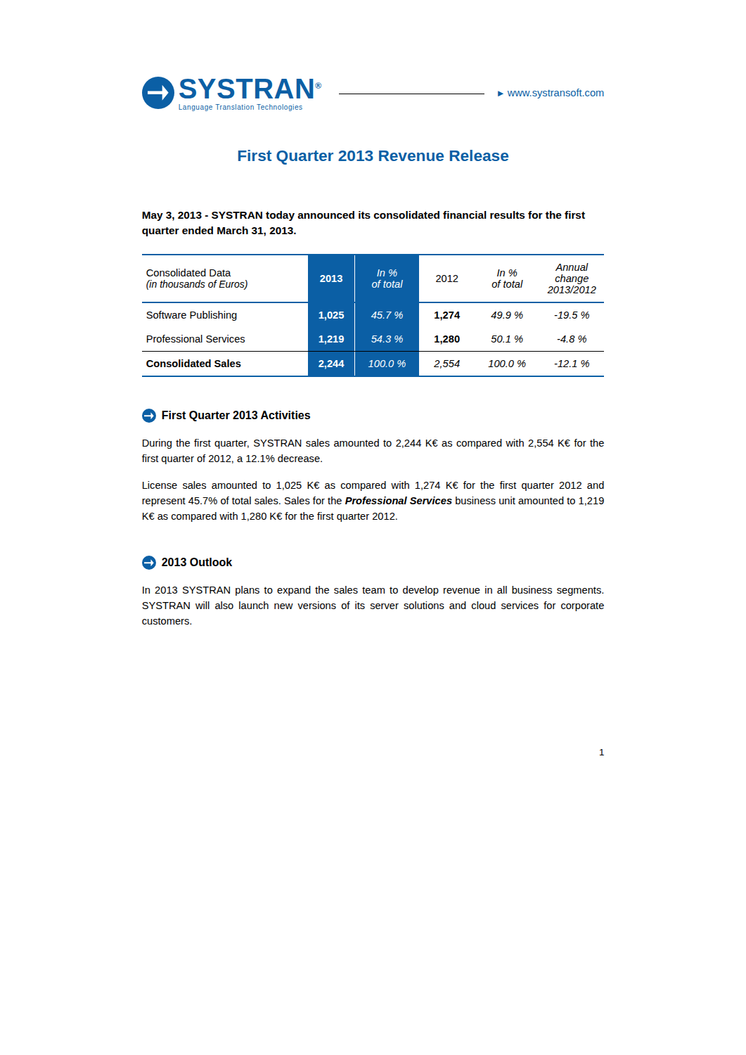SYSTRAN®
Language Translation Technologies
►www.systransoft.com
First Quarter 2013 Revenue Release
May 3, 2013 - SYSTRAN today announced its consolidated financial results for the first quarter ended March 31, 2013.
| Consolidated Data (in thousands of Euros) | 2013 | In % of total | 2012 | In % of total | Annual change 2013/2012 |
| --- | --- | --- | --- | --- | --- |
| Software Publishing | 1,025 | 45.7 % | 1,274 | 49.9 % | -19.5 % |
| Professional Services | 1,219 | 54.3 % | 1,280 | 50.1 % | -4.8 % |
| Consolidated Sales | 2,244 | 100.0 % | 2,554 | 100.0 % | -12.1 % |
First Quarter 2013 Activities
During the first quarter, SYSTRAN sales amounted to 2,244 K€ as compared with 2,554 K€ for the first quarter of 2012, a 12.1% decrease.
License sales amounted to 1,025 K€ as compared with 1,274 K€ for the first quarter 2012 and represent 45.7% of total sales. Sales for the Professional Services business unit amounted to 1,219 K€ as compared with 1,280 K€ for the first quarter 2012.
2013 Outlook
In 2013 SYSTRAN plans to expand the sales team to develop revenue in all business segments. SYSTRAN will also launch new versions of its server solutions and cloud services for corporate customers.
1